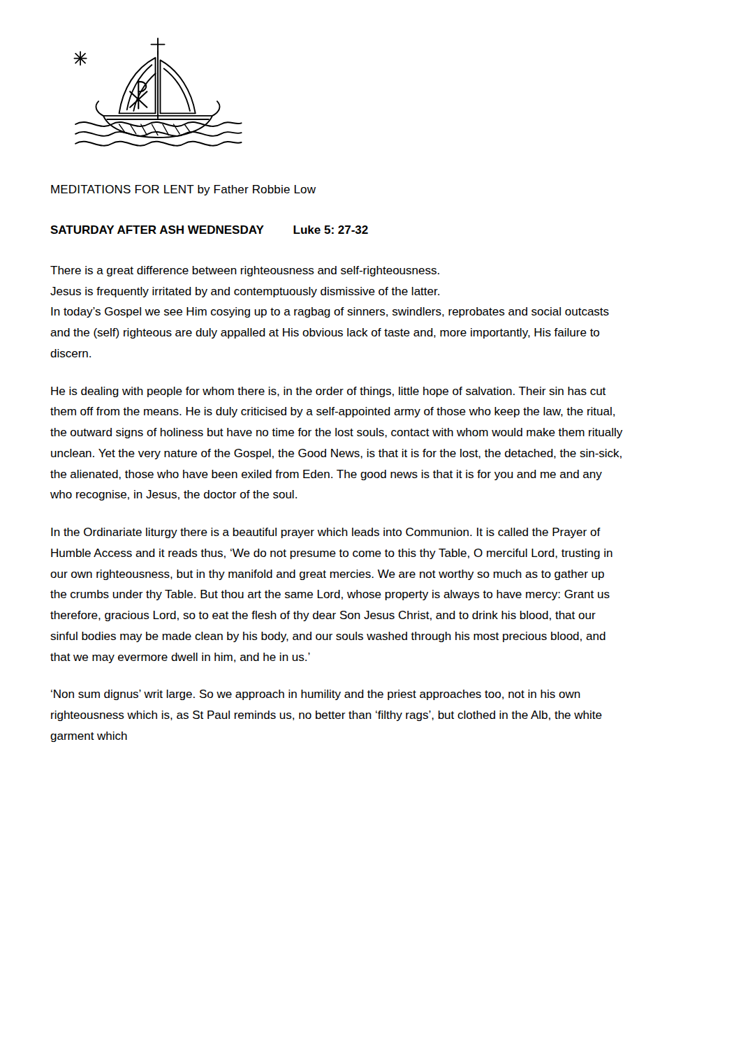MEDITATIONS FOR LENT by Father Robbie Low
SATURDAY AFTER ASH WEDNESDAY Luke 5: 27-32
There is a great difference between righteousness and self-righteousness.
Jesus is frequently irritated by and contemptuously dismissive of the latter.
In today’s Gospel we see Him cosying up to a ragbag of sinners, swindlers, reprobates and social outcasts and the (self) righteous are duly appalled at His obvious lack of taste and, more importantly, His failure to discern.
He is dealing with people for whom there is, in the order of things, little hope of salvation. Their sin has cut them off from the means. He is duly criticised by a self-appointed army of those who keep the law, the ritual, the outward signs of holiness but have no time for the lost souls, contact with whom would make them ritually unclean. Yet the very nature of the Gospel, the Good News, is that it is for the lost, the detached, the sin-sick, the alienated, those who have been exiled from Eden. The good news is that it is for you and me and any who recognise, in Jesus, the doctor of the soul.
In the Ordinariate liturgy there is a beautiful prayer which leads into Communion. It is called the Prayer of Humble Access and it reads thus, ‘We do not presume to come to this thy Table, O merciful Lord, trusting in our own righteousness, but in thy manifold and great mercies. We are not worthy so much as to gather up the crumbs under thy Table. But thou art the same Lord, whose property is always to have mercy: Grant us therefore, gracious Lord, so to eat the flesh of thy dear Son Jesus Christ, and to drink his blood, that our sinful bodies may be made clean by his body, and our souls washed through his most precious blood, and that we may evermore dwell in him, and he in us.’
‘Non sum dignus’ writ large. So we approach in humility and the priest approaches too, not in his own righteousness which is, as St Paul reminds us, no better than ‘filthy rags’, but clothed in the Alb, the white garment which